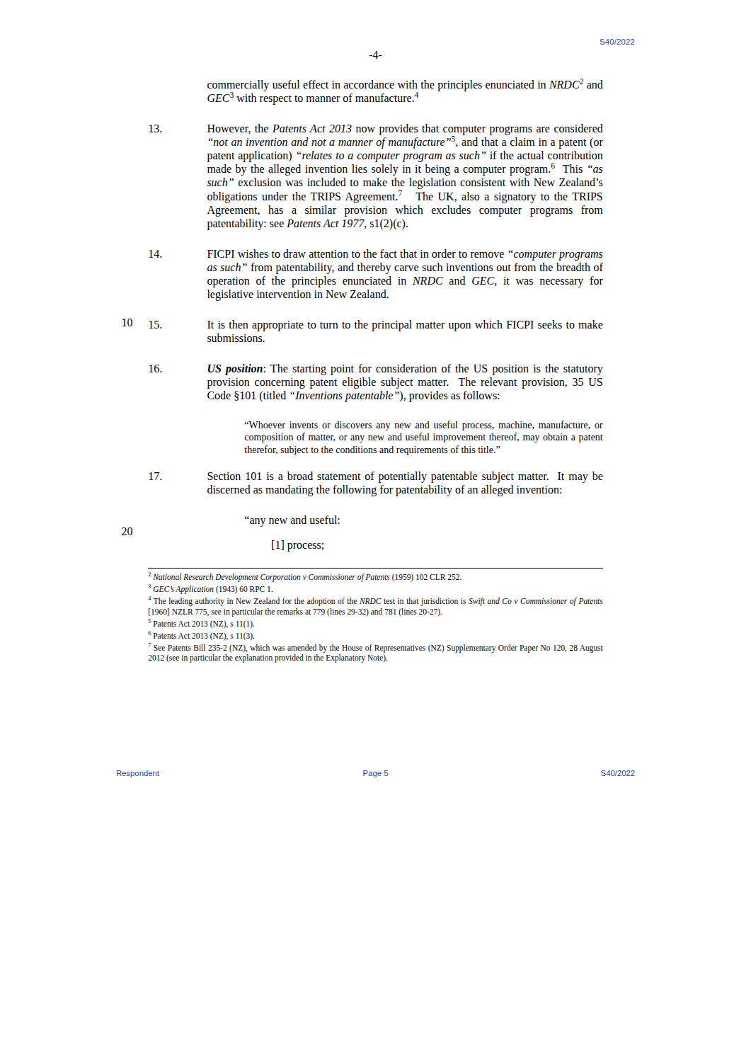S40/2022
-4-
commercially useful effect in accordance with the principles enunciated in NRDC2 and GEC3 with respect to manner of manufacture.4
13. However, the Patents Act 2013 now provides that computer programs are considered “not an invention and not a manner of manufacture”5, and that a claim in a patent (or patent application) “relates to a computer program as such” if the actual contribution made by the alleged invention lies solely in it being a computer program.6 This “as such” exclusion was included to make the legislation consistent with New Zealand’s obligations under the TRIPS Agreement.7 The UK, also a signatory to the TRIPS Agreement, has a similar provision which excludes computer programs from patentability: see Patents Act 1977, s1(2)(c).
14. FICPI wishes to draw attention to the fact that in order to remove “computer programs as such” from patentability, and thereby carve such inventions out from the breadth of operation of the principles enunciated in NRDC and GEC, it was necessary for legislative intervention in New Zealand.
15. It is then appropriate to turn to the principal matter upon which FICPI seeks to make submissions.
16. US position: The starting point for consideration of the US position is the statutory provision concerning patent eligible subject matter. The relevant provision, 35 US Code §101 (titled “Inventions patentable”), provides as follows:
“Whoever invents or discovers any new and useful process, machine, manufacture, or composition of matter, or any new and useful improvement thereof, may obtain a patent therefor, subject to the conditions and requirements of this title.”
17. Section 101 is a broad statement of potentially patentable subject matter. It may be discerned as mandating the following for patentability of an alleged invention:
“any new and useful:
[1] process;
10
20
2 National Research Development Corporation v Commissioner of Patents (1959) 102 CLR 252.
3 GEC’s Application (1943) 60 RPC 1.
4 The leading authority in New Zealand for the adoption of the NRDC test in that jurisdiction is Swift and Co v Commissioner of Patents [1960] NZLR 775, see in particular the remarks at 779 (lines 29-32) and 781 (lines 20-27).
5 Patents Act 2013 (NZ), s 11(1).
6 Patents Act 2013 (NZ), s 11(3).
7 See Patents Bill 235-2 (NZ), which was amended by the House of Representatives (NZ) Supplementary Order Paper No 120, 28 August 2012 (see in particular the explanation provided in the Explanatory Note).
Respondent
Page 5
S40/2022